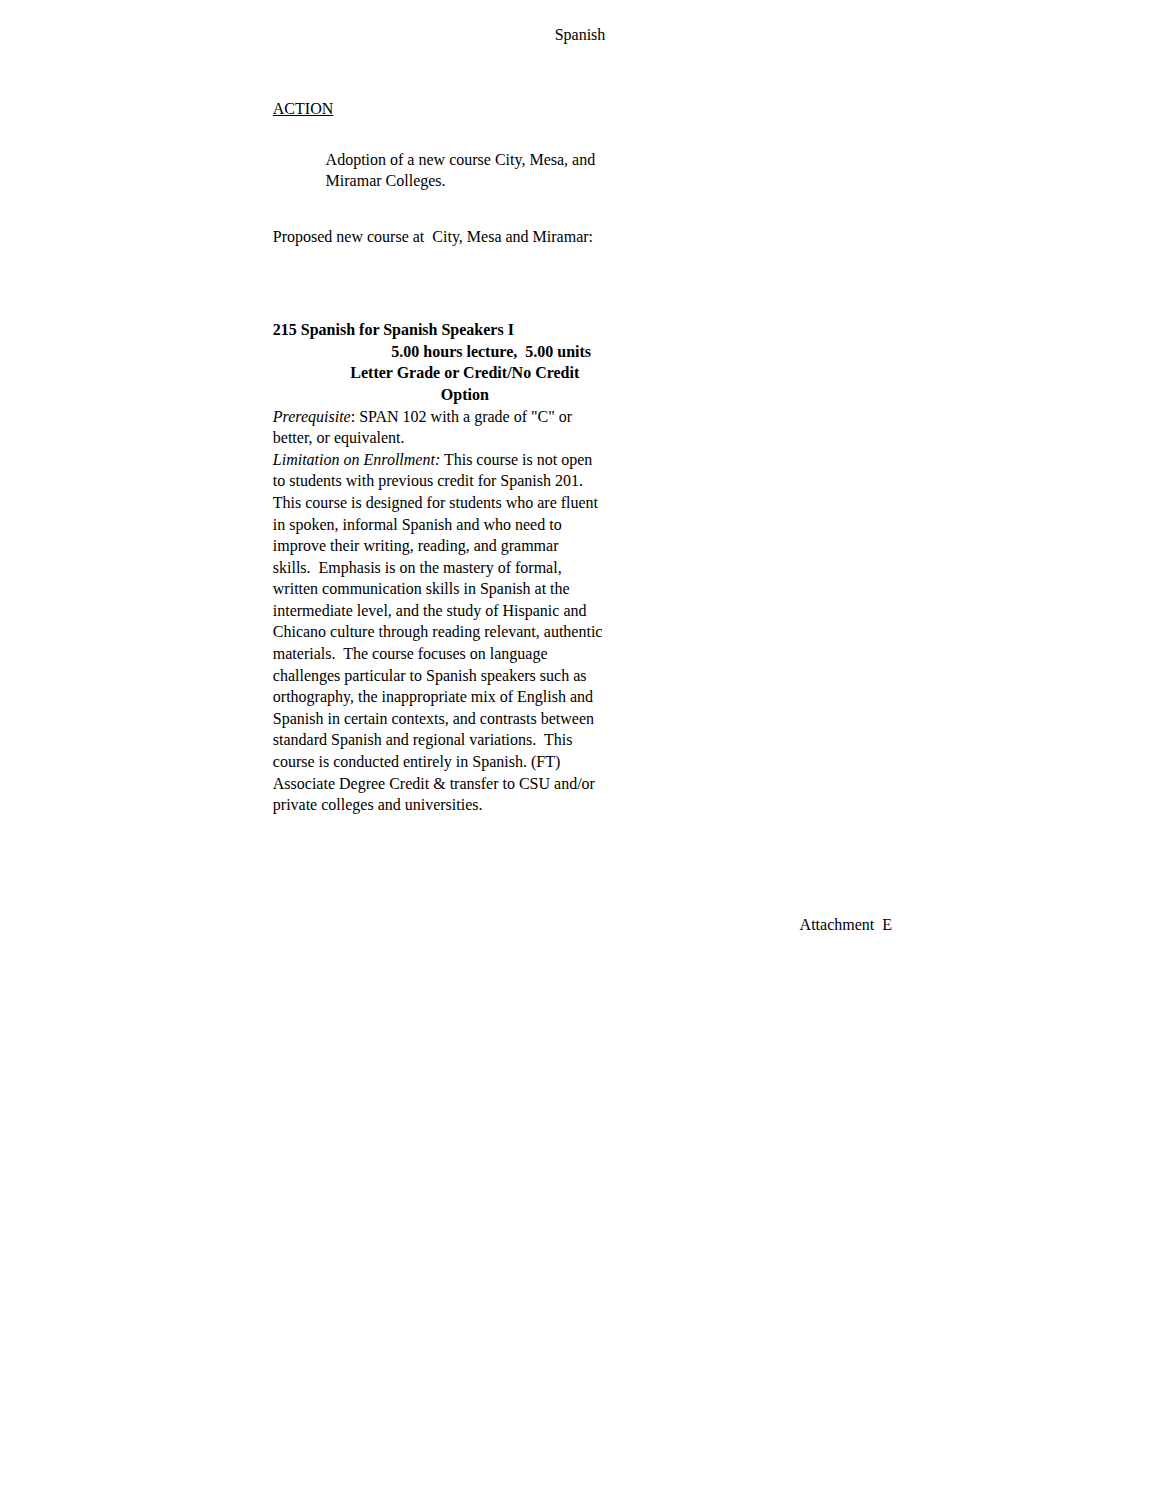Spanish
ACTION
Adoption of a new course City, Mesa, and Miramar Colleges.
Proposed new course at City, Mesa and Miramar:
215 Spanish for Spanish Speakers I
5.00 hours lecture, 5.00 units
Letter Grade or Credit/No Credit Option
Prerequisite: SPAN 102 with a grade of "C" or better, or equivalent.
Limitation on Enrollment: This course is not open to students with previous credit for Spanish 201.
This course is designed for students who are fluent in spoken, informal Spanish and who need to improve their writing, reading, and grammar skills. Emphasis is on the mastery of formal, written communication skills in Spanish at the intermediate level, and the study of Hispanic and Chicano culture through reading relevant, authentic materials. The course focuses on language challenges particular to Spanish speakers such as orthography, the inappropriate mix of English and Spanish in certain contexts, and contrasts between standard Spanish and regional variations. This course is conducted entirely in Spanish. (FT) Associate Degree Credit & transfer to CSU and/or private colleges and universities.
Attachment E